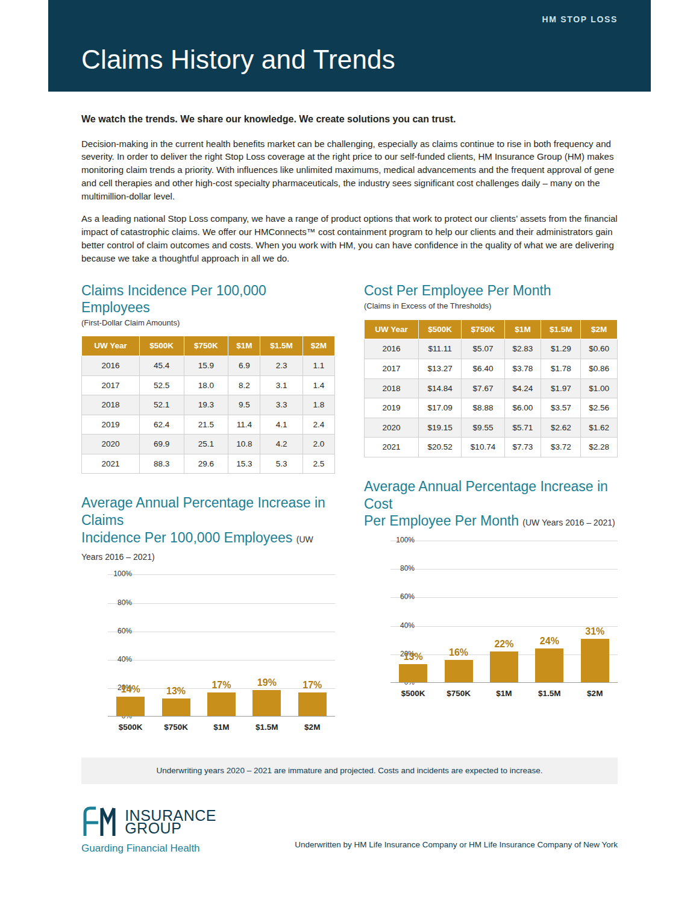HM STOP LOSS
Claims History and Trends
We watch the trends. We share our knowledge. We create solutions you can trust.
Decision-making in the current health benefits market can be challenging, especially as claims continue to rise in both frequency and severity. In order to deliver the right Stop Loss coverage at the right price to our self-funded clients, HM Insurance Group (HM) makes monitoring claim trends a priority. With influences like unlimited maximums, medical advancements and the frequent approval of gene and cell therapies and other high-cost specialty pharmaceuticals, the industry sees significant cost challenges daily – many on the multimillion-dollar level.
As a leading national Stop Loss company, we have a range of product options that work to protect our clients’ assets from the financial impact of catastrophic claims. We offer our HMConnects™ cost containment program to help our clients and their administrators gain better control of claim outcomes and costs. When you work with HM, you can have confidence in the quality of what we are delivering because we take a thoughtful approach in all we do.
Claims Incidence Per 100,000 Employees
(First-Dollar Claim Amounts)
| UW Year | $500K | $750K | $1M | $1.5M | $2M |
| --- | --- | --- | --- | --- | --- |
| 2016 | 45.4 | 15.9 | 6.9 | 2.3 | 1.1 |
| 2017 | 52.5 | 18.0 | 8.2 | 3.1 | 1.4 |
| 2018 | 52.1 | 19.3 | 9.5 | 3.3 | 1.8 |
| 2019 | 62.4 | 21.5 | 11.4 | 4.1 | 2.4 |
| 2020 | 69.9 | 25.1 | 10.8 | 4.2 | 2.0 |
| 2021 | 88.3 | 29.6 | 15.3 | 5.3 | 2.5 |
Average Annual Percentage Increase in Claims
Incidence Per 100,000 Employees (UW Years 2016 – 2021)
100%
80%
60%
40%
20%
0%
14%
13%
17%
19%
17%
$500K$750K$1M$1.5M$2M
Cost Per Employee Per Month
(Claims in Excess of the Thresholds)
| UW Year | $500K | $750K | $1M | $1.5M | $2M |
| --- | --- | --- | --- | --- | --- |
| 2016 | $11.11 | $5.07 | $2.83 | $1.29 | $0.60 |
| 2017 | $13.27 | $6.40 | $3.78 | $1.78 | $0.86 |
| 2018 | $14.84 | $7.67 | $4.24 | $1.97 | $1.00 |
| 2019 | $17.09 | $8.88 | $6.00 | $3.57 | $2.56 |
| 2020 | $19.15 | $9.55 | $5.71 | $2.62 | $1.62 |
| 2021 | $20.52 | $10.74 | $7.73 | $3.72 | $2.28 |
Average Annual Percentage Increase in Cost
Per Employee Per Month (UW Years 2016 – 2021)
100%
80%
60%
40%
20%
0%
13%
16%
22%
24%
31%
$500K$750K$1M$1.5M$2M
Underwriting years 2020 – 2021 are immature and projected. Costs and incidents are expected to increase.
INSURANCE GROUP
Guarding Financial Health
Underwritten by HM Life Insurance Company or HM Life Insurance Company of New York